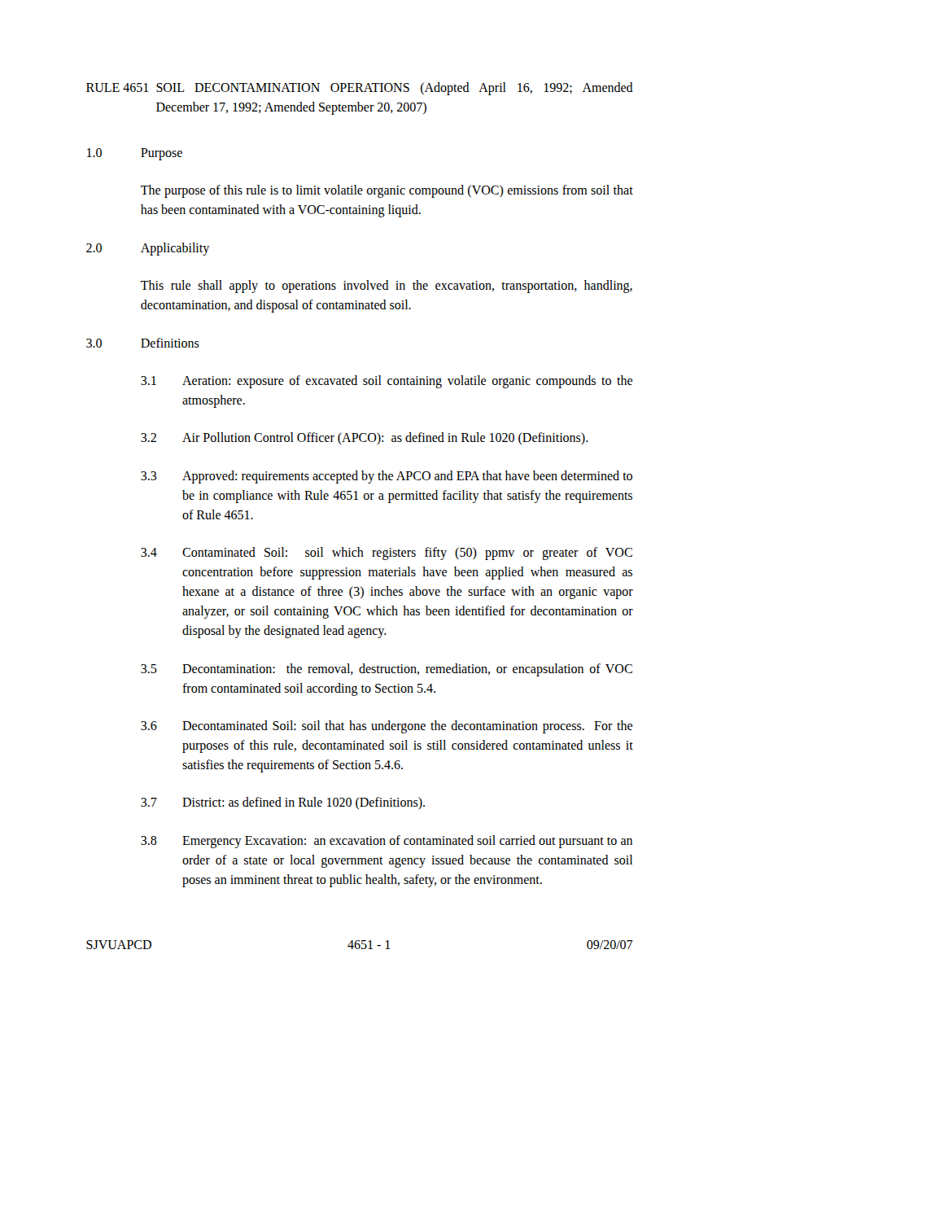RULE 4651
SOIL DECONTAMINATION OPERATIONS (Adopted April 16, 1992; Amended December 17, 1992; Amended September 20, 2007)
1.0
Purpose
The purpose of this rule is to limit volatile organic compound (VOC) emissions from soil that has been contaminated with a VOC-containing liquid.
2.0
Applicability
This rule shall apply to operations involved in the excavation, transportation, handling, decontamination, and disposal of contaminated soil.
3.0
Definitions
3.1
Aeration: exposure of excavated soil containing volatile organic compounds to the atmosphere.
3.2
Air Pollution Control Officer (APCO): as defined in Rule 1020 (Definitions).
3.3
Approved: requirements accepted by the APCO and EPA that have been determined to be in compliance with Rule 4651 or a permitted facility that satisfy the requirements of Rule 4651.
3.4
Contaminated Soil: soil which registers fifty (50) ppmv or greater of VOC concentration before suppression materials have been applied when measured as hexane at a distance of three (3) inches above the surface with an organic vapor analyzer, or soil containing VOC which has been identified for decontamination or disposal by the designated lead agency.
3.5
Decontamination: the removal, destruction, remediation, or encapsulation of VOC from contaminated soil according to Section 5.4.
3.6
Decontaminated Soil: soil that has undergone the decontamination process. For the purposes of this rule, decontaminated soil is still considered contaminated unless it satisfies the requirements of Section 5.4.6.
3.7
District: as defined in Rule 1020 (Definitions).
3.8
Emergency Excavation: an excavation of contaminated soil carried out pursuant to an order of a state or local government agency issued because the contaminated soil poses an imminent threat to public health, safety, or the environment.
SJVUAPCD
4651 - 1
09/20/07